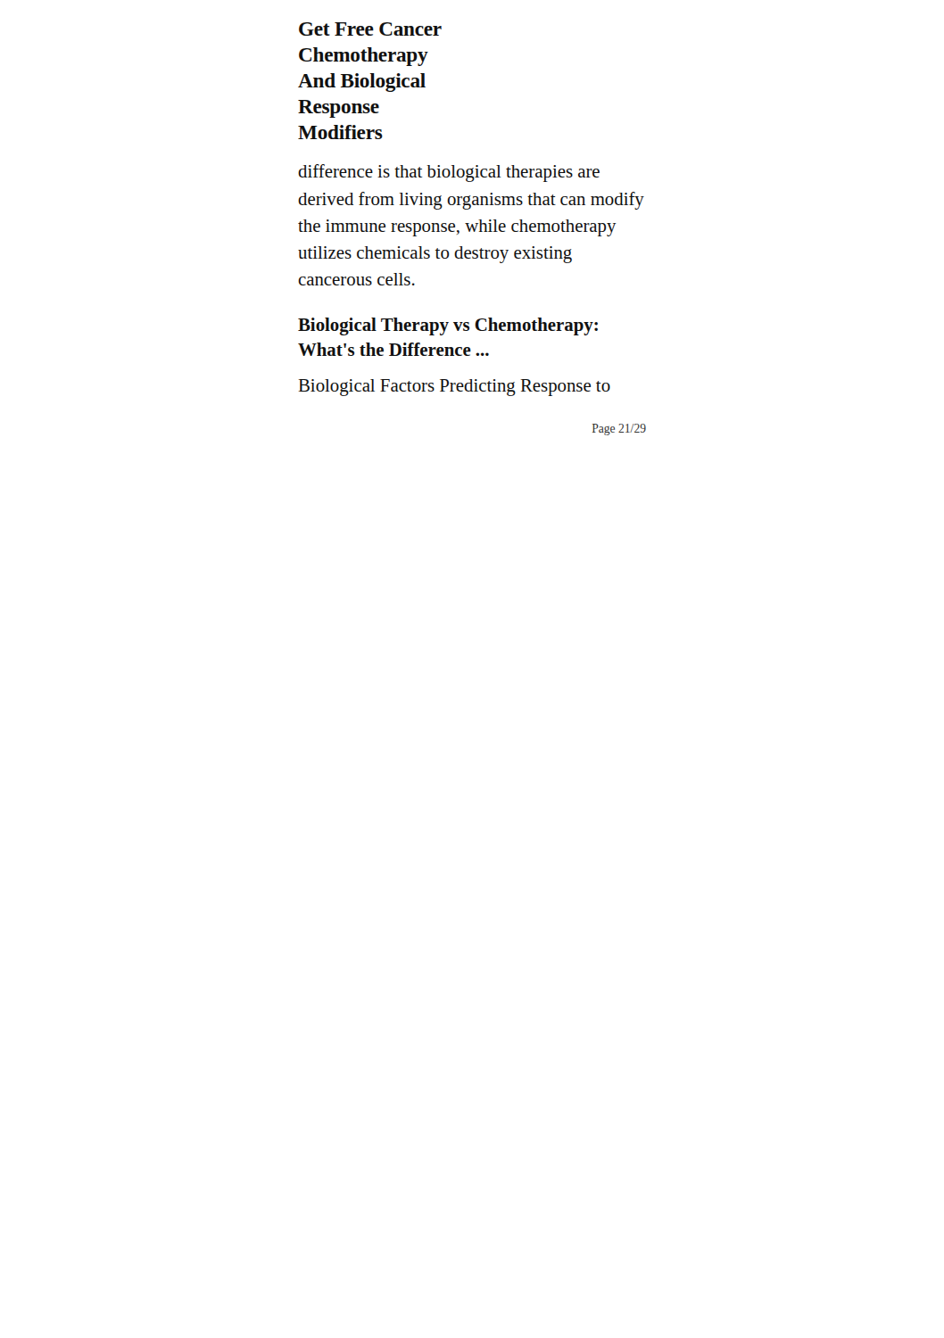Get Free Cancer Chemotherapy And Biological Response Modifiers
difference is that biological therapies are derived from living organisms that can modify the immune response, while chemotherapy utilizes chemicals to destroy existing cancerous cells.
Biological Therapy vs Chemotherapy: What's the Difference ...
Biological Factors Predicting Response to
Page 21/29